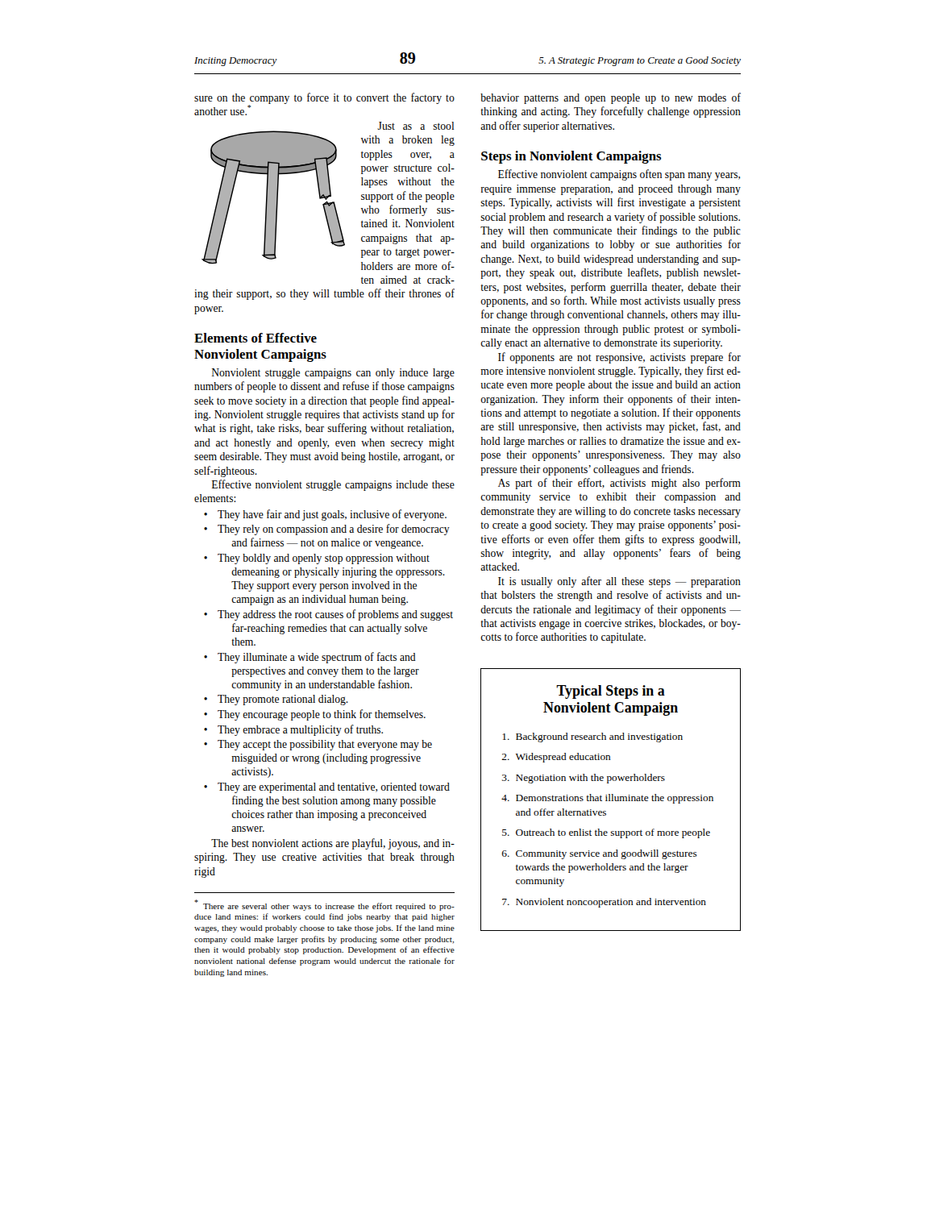Inciting Democracy
89
5. A Strategic Program to Create a Good Society
sure on the company to force it to convert the factory to another use.*
Just as a stool with a broken leg topples over, a power structure collapses without the support of the people who formerly sustained it. Nonviolent campaigns that appear to target powerholders are more often aimed at cracking their support, so they will tumble off their thrones of power.
Elements of Effective
Nonviolent Campaigns
Nonviolent struggle campaigns can only induce large numbers of people to dissent and refuse if those campaigns seek to move society in a direction that people find appealing. Nonviolent struggle requires that activists stand up for what is right, take risks, bear suffering without retaliation, and act honestly and openly, even when secrecy might seem desirable. They must avoid being hostile, arrogant, or self-righteous.
Effective nonviolent struggle campaigns include these elements:
They have fair and just goals, inclusive of everyone.
They rely on compassion and a desire for democracyand fairness — not on malice or vengeance.
They boldly and openly stop oppression withoutdemeaning or physically injuring the oppressors. They support every person involved in the campaign as an individual human being.
They address the root causes of problems and suggestfar-reaching remedies that can actually solve them.
They illuminate a wide spectrum of facts andperspectives and convey them to the larger community in an understandable fashion.
They promote rational dialog.
They encourage people to think for themselves.
They embrace a multiplicity of truths.
They accept the possibility that everyone may bemisguided or wrong (including progressive activists).
They are experimental and tentative, oriented towardfinding the best solution among many possible choices rather than imposing a preconceived answer.
The best nonviolent actions are playful, joyous, and inspiring. They use creative activities that break through rigid
* There are several other ways to increase the effort required to produce land mines: if workers could find jobs nearby that paid higher wages, they would probably choose to take those jobs. If the land mine company could make larger profits by producing some other product, then it would probably stop production. Development of an effective nonviolent national defense program would undercut the rationale for building land mines.
behavior patterns and open people up to new modes of thinking and acting. They forcefully challenge oppression and offer superior alternatives.
Steps in Nonviolent Campaigns
Effective nonviolent campaigns often span many years, require immense preparation, and proceed through many steps. Typically, activists will first investigate a persistent social problem and research a variety of possible solutions. They will then communicate their findings to the public and build organizations to lobby or sue authorities for change. Next, to build widespread understanding and support, they speak out, distribute leaflets, publish newsletters, post websites, perform guerrilla theater, debate their opponents, and so forth. While most activists usually press for change through conventional channels, others may illuminate the oppression through public protest or symbolically enact an alternative to demonstrate its superiority.
If opponents are not responsive, activists prepare for more intensive nonviolent struggle. Typically, they first educate even more people about the issue and build an action organization. They inform their opponents of their intentions and attempt to negotiate a solution. If their opponents are still unresponsive, then activists may picket, fast, and hold large marches or rallies to dramatize the issue and expose their opponents’ unresponsiveness. They may also pressure their opponents’ colleagues and friends.
As part of their effort, activists might also perform community service to exhibit their compassion and demonstrate they are willing to do concrete tasks necessary to create a good society. They may praise opponents’ positive efforts or even offer them gifts to express goodwill, show integrity, and allay opponents’ fears of being attacked.
It is usually only after all these steps — preparation that bolsters the strength and resolve of activists and undercuts the rationale and legitimacy of their opponents — that activists engage in coercive strikes, blockades, or boycotts to force authorities to capitulate.
Typical Steps in a
Nonviolent Campaign
Background research and investigation
Widespread education
Negotiation with the powerholders
Demonstrations that illuminate the oppression and offer alternatives
Outreach to enlist the support of more people
Community service and goodwill gestures towards the powerholders and the larger community
Nonviolent noncooperation and intervention